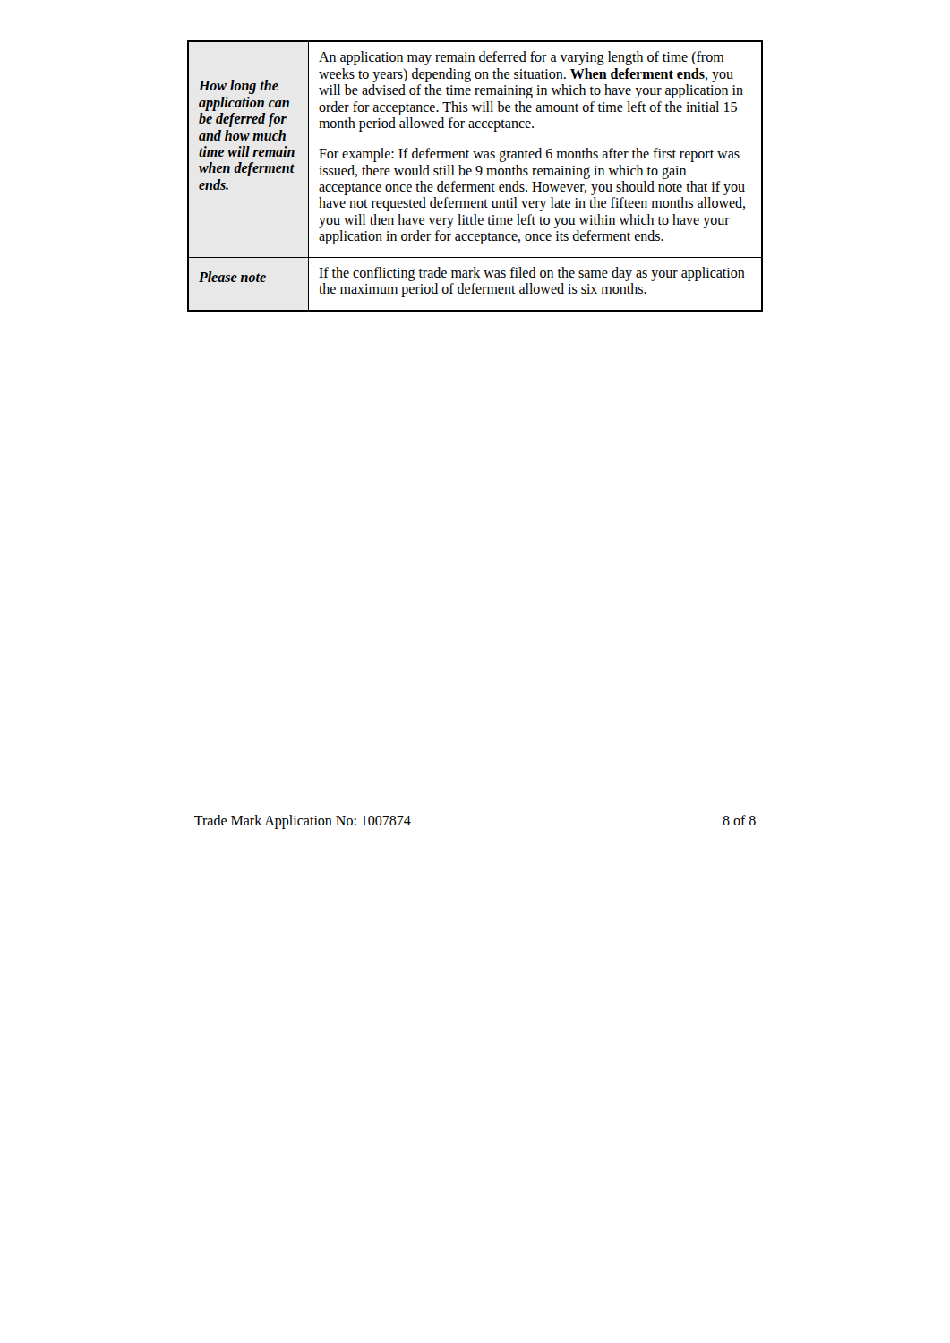| How long the application can be deferred for and how much time will remain when deferment ends. | An application may remain deferred for a varying length of time (from weeks to years) depending on the situation. When deferment ends , you will be advised of the time remaining in which to have your application in order for acceptance. This will be the amount of time left of the initial 15 month period allowed for acceptance. For example: If deferment was granted 6 months after the first report was issued, there would still be 9 months remaining in which to gain acceptance once the deferment ends. However, you should note that if you have not requested deferment until very late in the fifteen months allowed, you will then have very little time left to you within which to have your application in order for acceptance, once its deferment ends. |
| Please note | If the conflicting trade mark was filed on the same day as your application the maximum period of deferment allowed is six months. |
Trade Mark Application No: 1007874 8 of 8